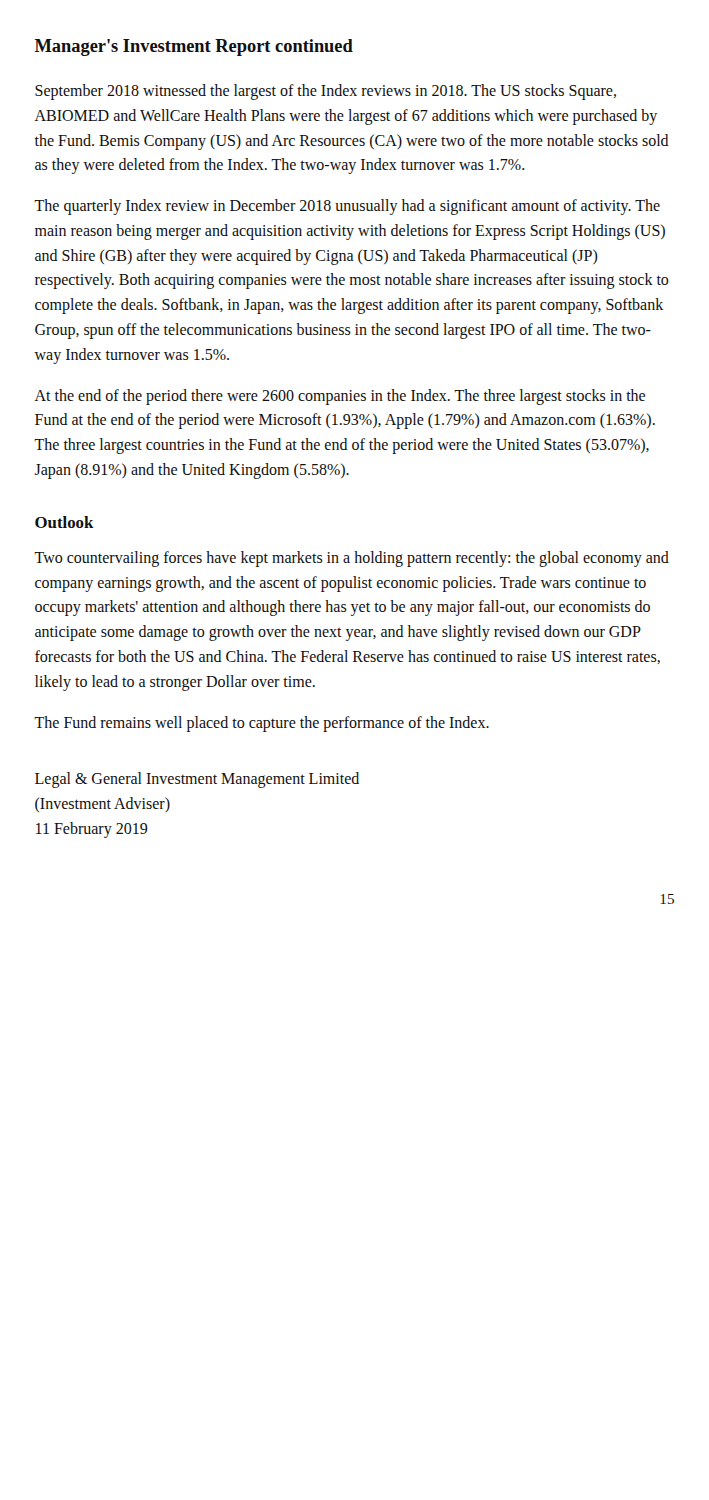Manager's Investment Report continued
September 2018 witnessed the largest of the Index reviews in 2018. The US stocks Square, ABIOMED and WellCare Health Plans were the largest of 67 additions which were purchased by the Fund. Bemis Company (US) and Arc Resources (CA) were two of the more notable stocks sold as they were deleted from the Index. The two-way Index turnover was 1.7%.
The quarterly Index review in December 2018 unusually had a significant amount of activity. The main reason being merger and acquisition activity with deletions for Express Script Holdings (US) and Shire (GB) after they were acquired by Cigna (US) and Takeda Pharmaceutical (JP) respectively. Both acquiring companies were the most notable share increases after issuing stock to complete the deals. Softbank, in Japan, was the largest addition after its parent company, Softbank Group, spun off the telecommunications business in the second largest IPO of all time. The two-way Index turnover was 1.5%.
At the end of the period there were 2600 companies in the Index. The three largest stocks in the Fund at the end of the period were Microsoft (1.93%), Apple (1.79%) and Amazon.com (1.63%). The three largest countries in the Fund at the end of the period were the United States (53.07%), Japan (8.91%) and the United Kingdom (5.58%).
Outlook
Two countervailing forces have kept markets in a holding pattern recently: the global economy and company earnings growth, and the ascent of populist economic policies. Trade wars continue to occupy markets' attention and although there has yet to be any major fall-out, our economists do anticipate some damage to growth over the next year, and have slightly revised down our GDP forecasts for both the US and China. The Federal Reserve has continued to raise US interest rates, likely to lead to a stronger Dollar over time.
The Fund remains well placed to capture the performance of the Index.
Legal & General Investment Management Limited
(Investment Adviser)
11 February 2019
15